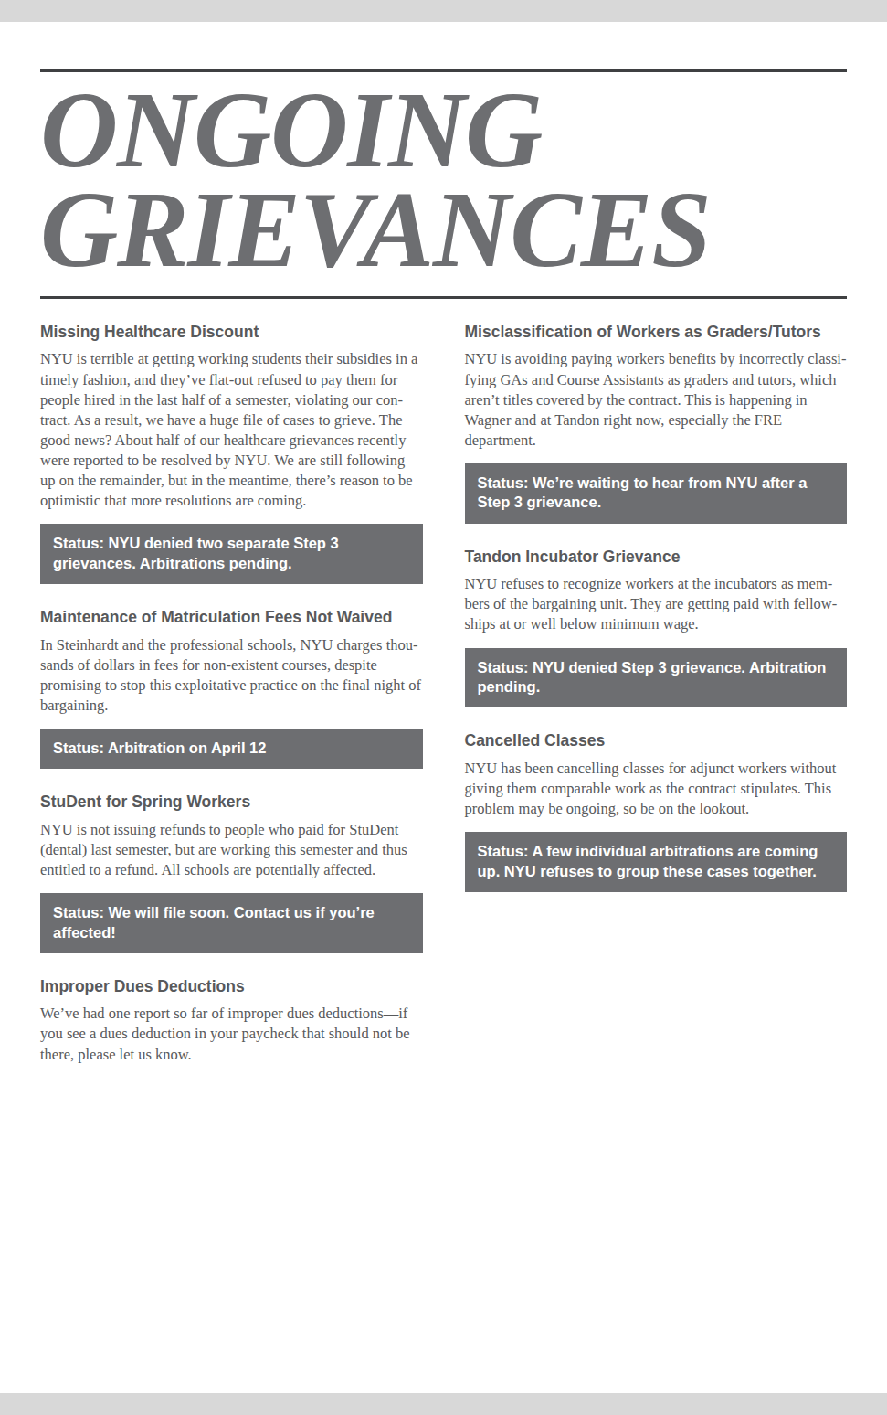Ongoing
Grievances
Missing Healthcare Discount
NYU is terrible at getting working students their subsidies in a timely fashion, and they’ve flat-out refused to pay them for people hired in the last half of a semester, violating our contract. As a result, we have a huge file of cases to grieve. The good news? About half of our healthcare grievances recently were reported to be resolved by NYU. We are still following up on the remainder, but in the meantime, there’s reason to be optimistic that more resolutions are coming.
Status: NYU denied two separate Step 3 grievances. Arbitrations pending.
Maintenance of Matriculation Fees Not Waived
In Steinhardt and the professional schools, NYU charges thousands of dollars in fees for non-existent courses, despite promising to stop this exploitative practice on the final night of bargaining.
Status: Arbitration on April 12
StuDent for Spring Workers
NYU is not issuing refunds to people who paid for StuDent (dental) last semester, but are working this semester and thus entitled to a refund. All schools are potentially affected.
Status: We will file soon. Contact us if you’re affected!
Improper Dues Deductions
We’ve had one report so far of improper dues deductions—if you see a dues deduction in your paycheck that should not be there, please let us know.
Misclassification of Workers as Graders/Tutors
NYU is avoiding paying workers benefits by incorrectly classifying GAs and Course Assistants as graders and tutors, which aren’t titles covered by the contract. This is happening in Wagner and at Tandon right now, especially the FRE department.
Status: We’re waiting to hear from NYU after a Step 3 grievance.
Tandon Incubator Grievance
NYU refuses to recognize workers at the incubators as members of the bargaining unit. They are getting paid with fellowships at or well below minimum wage.
Status: NYU denied Step 3 grievance. Arbitration pending.
Cancelled Classes
NYU has been cancelling classes for adjunct workers without giving them comparable work as the contract stipulates. This problem may be ongoing, so be on the lookout.
Status: A few individual arbitrations are coming up. NYU refuses to group these cases together.